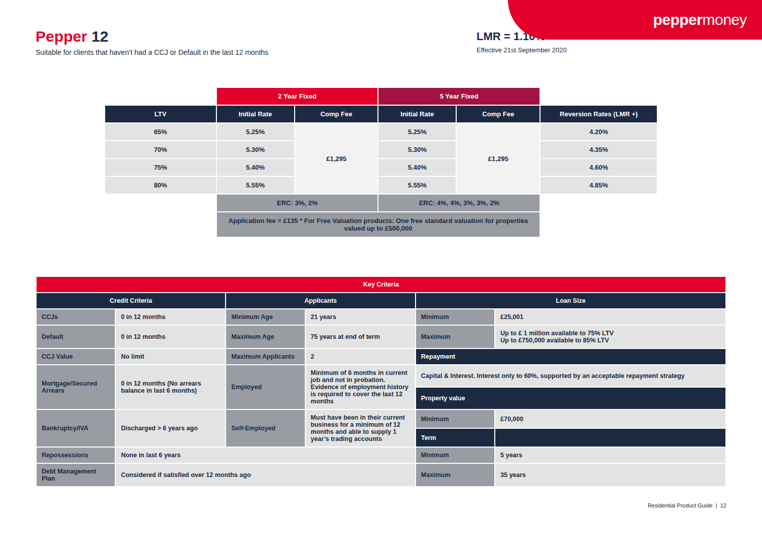peppermoney
Pepper 12
Suitable for clients that haven’t had a CCJ or Default in the last 12 months
LMR = 1.10%
Effective 21st September 2020
| | 2 Year Fixed | 5 Year Fixed | |
| LTV | Initial Rate | Comp Fee | Initial Rate | Comp Fee | Reversion Rates (LMR +) |
| 65% | 5.25% | £1,295 | 5.25% | £1,295 | 4.20% |
| 70% | 5.30% | 5.30% | 4.35% |
| 75% | 5.40% | 5.40% | 4.60% |
| 80% | 5.55% | 5.55% | 4.85% |
| | ERC: 3%, 2% | ERC: 4%, 4%, 3%, 3%, 2% | |
| | Application fee = £135 * For Free Valuation products: One free standard valuation for properties valued up to £500,000 | |
| Key Criteria |
| --- |
| Credit Criteria | Applicants | Loan Size |
| CCJs | 0 in 12 months | Minimum Age | 21 years | Minimum | £25,001 |
| Default | 0 in 12 months | Maximum Age | 75 years at end of term | Maximum | Up to £ 1 million available to 75% LTV Up to £750,000 available to 85% LTV |
| CCJ Value | No limit | Maximum Applicants | 2 | Repayment |
| Mortgage/Secured Arrears | 0 in 12 months (No arrears balance in last 6 months) | Employed | Minimum of 6 months in current job and not in probation. Evidence of employment history is required to cover the last 12 months | Capital & Interest. Interest only to 60%, supported by an acceptable repayment strategy |
| Property value |
| Bankruptcy/IVA | Discharged > 6 years ago | Self-Employed | Must have been in their current business for a minimum of 12 months and able to supply 1 year’s trading accounts | Minimum | £70,000 |
| Term | |
| Repossessions | None in last 6 years | Minimum | 5 years |
| Debt Management Plan | Considered if satisfied over 12 months ago | Maximum | 35 years |
Residential Product Guide | 12